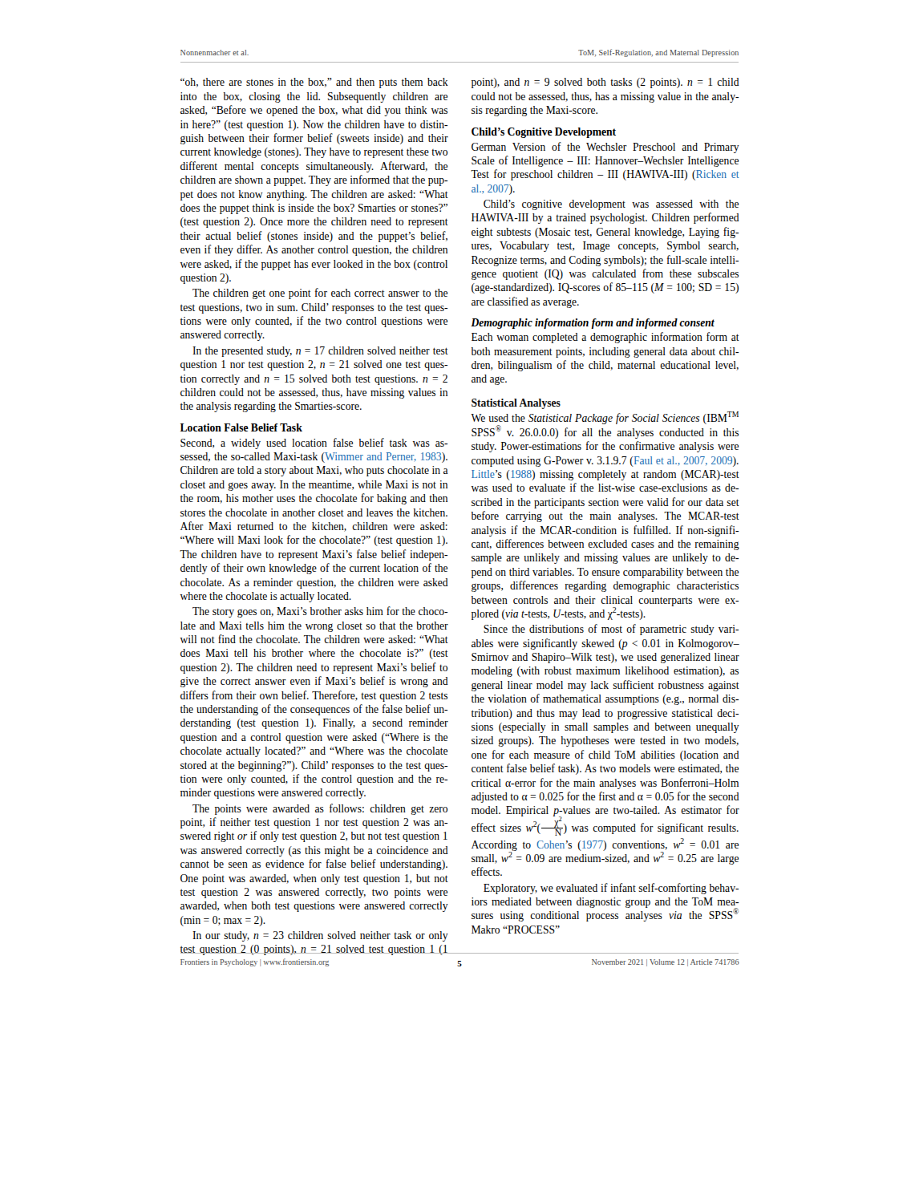Nonnenmacher et al.
ToM, Self-Regulation, and Maternal Depression
“oh, there are stones in the box,” and then puts them back into the box, closing the lid. Subsequently children are asked, “Before we opened the box, what did you think was in here?” (test question 1). Now the children have to distinguish between their former belief (sweets inside) and their current knowledge (stones). They have to represent these two different mental concepts simultaneously. Afterward, the children are shown a puppet. They are informed that the puppet does not know anything. The children are asked: “What does the puppet think is inside the box? Smarties or stones?” (test question 2). Once more the children need to represent their actual belief (stones inside) and the puppet’s belief, even if they differ. As another control question, the children were asked, if the puppet has ever looked in the box (control question 2).
The children get one point for each correct answer to the test questions, two in sum. Child’ responses to the test questions were only counted, if the two control questions were answered correctly.
In the presented study, n = 17 children solved neither test question 1 nor test question 2, n = 21 solved one test question correctly and n = 15 solved both test questions. n = 2 children could not be assessed, thus, have missing values in the analysis regarding the Smarties-score.
Location False Belief Task
Second, a widely used location false belief task was assessed, the so-called Maxi-task (Wimmer and Perner, 1983). Children are told a story about Maxi, who puts chocolate in a closet and goes away. In the meantime, while Maxi is not in the room, his mother uses the chocolate for baking and then stores the chocolate in another closet and leaves the kitchen. After Maxi returned to the kitchen, children were asked: “Where will Maxi look for the chocolate?” (test question 1). The children have to represent Maxi’s false belief independently of their own knowledge of the current location of the chocolate. As a reminder question, the children were asked where the chocolate is actually located.
The story goes on, Maxi’s brother asks him for the chocolate and Maxi tells him the wrong closet so that the brother will not find the chocolate. The children were asked: “What does Maxi tell his brother where the chocolate is?” (test question 2). The children need to represent Maxi’s belief to give the correct answer even if Maxi’s belief is wrong and differs from their own belief. Therefore, test question 2 tests the understanding of the consequences of the false belief understanding (test question 1). Finally, a second reminder question and a control question were asked (“Where is the chocolate actually located?” and “Where was the chocolate stored at the beginning?”). Child’ responses to the test question were only counted, if the control question and the reminder questions were answered correctly.
The points were awarded as follows: children get zero point, if neither test question 1 nor test question 2 was answered right or if only test question 2, but not test question 1 was answered correctly (as this might be a coincidence and cannot be seen as evidence for false belief understanding). One point was awarded, when only test question 1, but not test question 2 was answered correctly, two points were awarded, when both test questions were answered correctly (min = 0; max = 2).
In our study, n = 23 children solved neither task or only test question 2 (0 points), n = 21 solved test question 1 (1 point), and n = 9 solved both tasks (2 points). n = 1 child could not be assessed, thus, has a missing value in the analysis regarding the Maxi-score.
Child’s Cognitive Development
German Version of the Wechsler Preschool and Primary Scale of Intelligence – III: Hannover–Wechsler Intelligence Test for preschool children – III (HAWIVA-III) (Ricken et al., 2007).
Child’s cognitive development was assessed with the HAWIVA-III by a trained psychologist. Children performed eight subtests (Mosaic test, General knowledge, Laying figures, Vocabulary test, Image concepts, Symbol search, Recognize terms, and Coding symbols); the full-scale intelligence quotient (IQ) was calculated from these subscales (age-standardized). IQ-scores of 85–115 (M = 100; SD = 15) are classified as average.
Demographic information form and informed consent
Each woman completed a demographic information form at both measurement points, including general data about children, bilingualism of the child, maternal educational level, and age.
Statistical Analyses
We used the Statistical Package for Social Sciences (IBMTM SPSS® v. 26.0.0.0) for all the analyses conducted in this study. Power-estimations for the confirmative analysis were computed using G-Power v. 3.1.9.7 (Faul et al., 2007, 2009). Little’s (1988) missing completely at random (MCAR)-test was used to evaluate if the list-wise case-exclusions as described in the participants section were valid for our data set before carrying out the main analyses. The MCAR-test analysis if the MCAR-condition is fulfilled. If non-significant, differences between excluded cases and the remaining sample are unlikely and missing values are unlikely to depend on third variables. To ensure comparability between the groups, differences regarding demographic characteristics between controls and their clinical counterparts were explored (via t-tests, U-tests, and χ2-tests).
Since the distributions of most of parametric study variables were significantly skewed (p < 0.01 in Kolmogorov–Smirnov and Shapiro–Wilk test), we used generalized linear modeling (with robust maximum likelihood estimation), as general linear model may lack sufficient robustness against the violation of mathematical assumptions (e.g., normal distribution) and thus may lead to progressive statistical decisions (especially in small samples and between unequally sized groups). The hypotheses were tested in two models, one for each measure of child ToM abilities (location and content false belief task). As two models were estimated, the critical α-error for the main analyses was Bonferroni–Holm adjusted to α = 0.025 for the first and α = 0.05 for the second model. Empirical p-values are two-tailed. As estimator for effect sizes w2(χ2 N) was computed for significant results. According to Cohen’s (1977) conventions, w2 = 0.01 are small, w2 = 0.09 are medium-sized, and w2 = 0.25 are large effects.
Exploratory, we evaluated if infant self-comforting behaviors mediated between diagnostic group and the ToM measures using conditional process analyses via the SPSS® Makro “PROCESS”
Frontiers in Psychology | www.frontiersin.org
5
November 2021 | Volume 12 | Article 741786